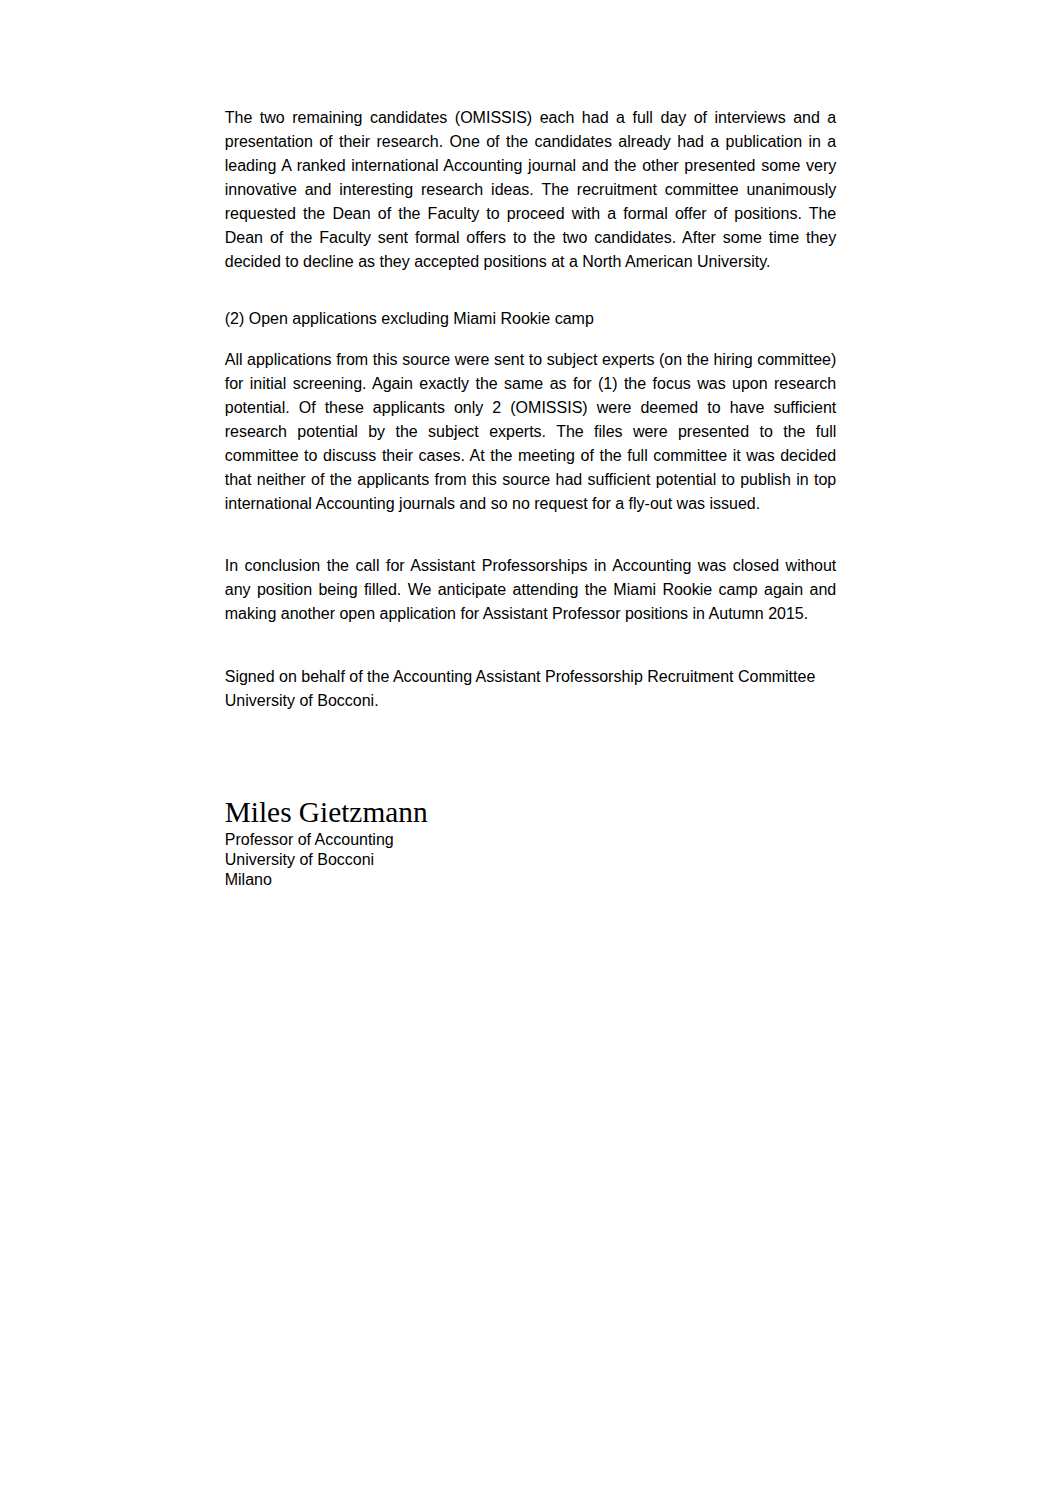The two remaining candidates (OMISSIS) each had a full day of interviews and a presentation of their research. One of the candidates already had a publication in a leading A ranked international Accounting journal and the other presented some very innovative and interesting research ideas. The recruitment committee unanimously requested the Dean of the Faculty to proceed with a formal offer of positions. The Dean of the Faculty sent formal offers to the two candidates. After some time they decided to decline as they accepted positions at a North American University.
(2) Open applications excluding Miami Rookie camp
All applications from this source were sent to subject experts (on the hiring committee) for initial screening. Again exactly the same as for (1) the focus was upon research potential. Of these applicants only 2 (OMISSIS) were deemed to have sufficient research potential by the subject experts. The files were presented to the full committee to discuss their cases. At the meeting of the full committee it was decided that neither of the applicants from this source had sufficient potential to publish in top international Accounting journals and so no request for a fly-out was issued.
In conclusion the call for Assistant Professorships in Accounting was closed without any position being filled. We anticipate attending the Miami Rookie camp again and making another open application for Assistant Professor positions in Autumn 2015.
Signed on behalf of the Accounting Assistant Professorship Recruitment Committee University of Bocconi.
Miles Gietzmann
Professor of Accounting University of Bocconi Milano